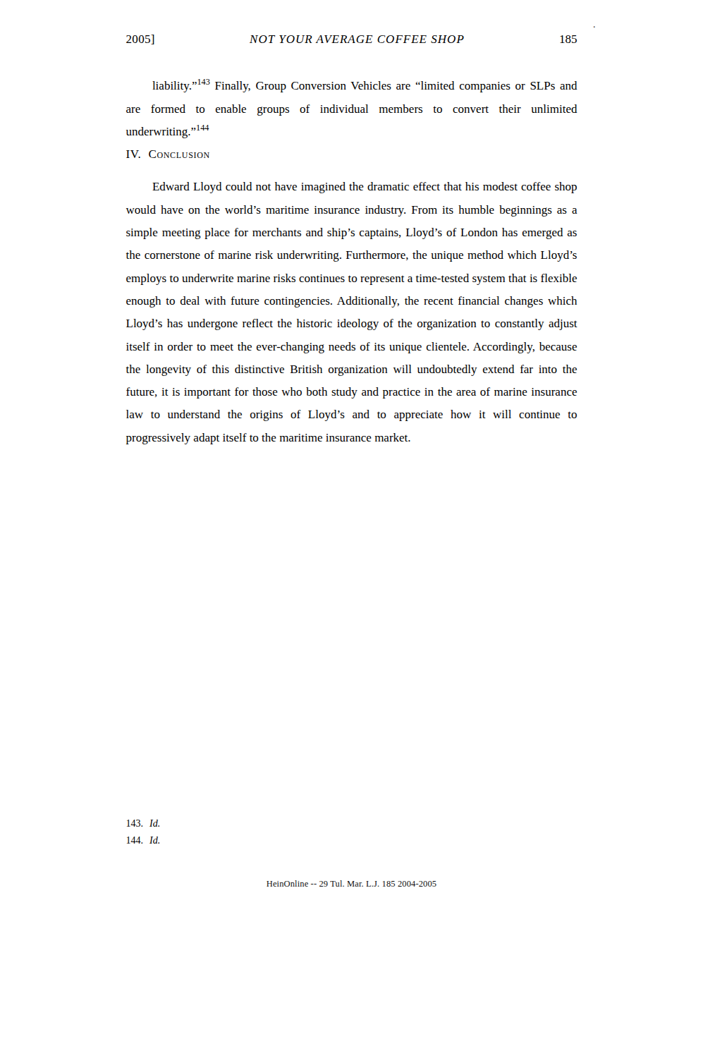.
2005] NOT YOUR AVERAGE COFFEE SHOP 185
liability.”143 Finally, Group Conversion Vehicles are “limited companies or SLPs and are formed to enable groups of individual members to convert their unlimited underwriting.”144
IV. Conclusion
Edward Lloyd could not have imagined the dramatic effect that his modest coffee shop would have on the world’s maritime insurance industry. From its humble beginnings as a simple meeting place for merchants and ship’s captains, Lloyd’s of London has emerged as the cornerstone of marine risk underwriting. Furthermore, the unique method which Lloyd’s employs to underwrite marine risks continues to represent a time-tested system that is flexible enough to deal with future contingencies. Additionally, the recent financial changes which Lloyd’s has undergone reflect the historic ideology of the organization to constantly adjust itself in order to meet the ever-changing needs of its unique clientele. Accordingly, because the longevity of this distinctive British organization will undoubtedly extend far into the future, it is important for those who both study and practice in the area of marine insurance law to understand the origins of Lloyd’s and to appreciate how it will continue to progressively adapt itself to the maritime insurance market.
143. Id.
144. Id.
HeinOnline -- 29 Tul. Mar. L.J. 185 2004-2005